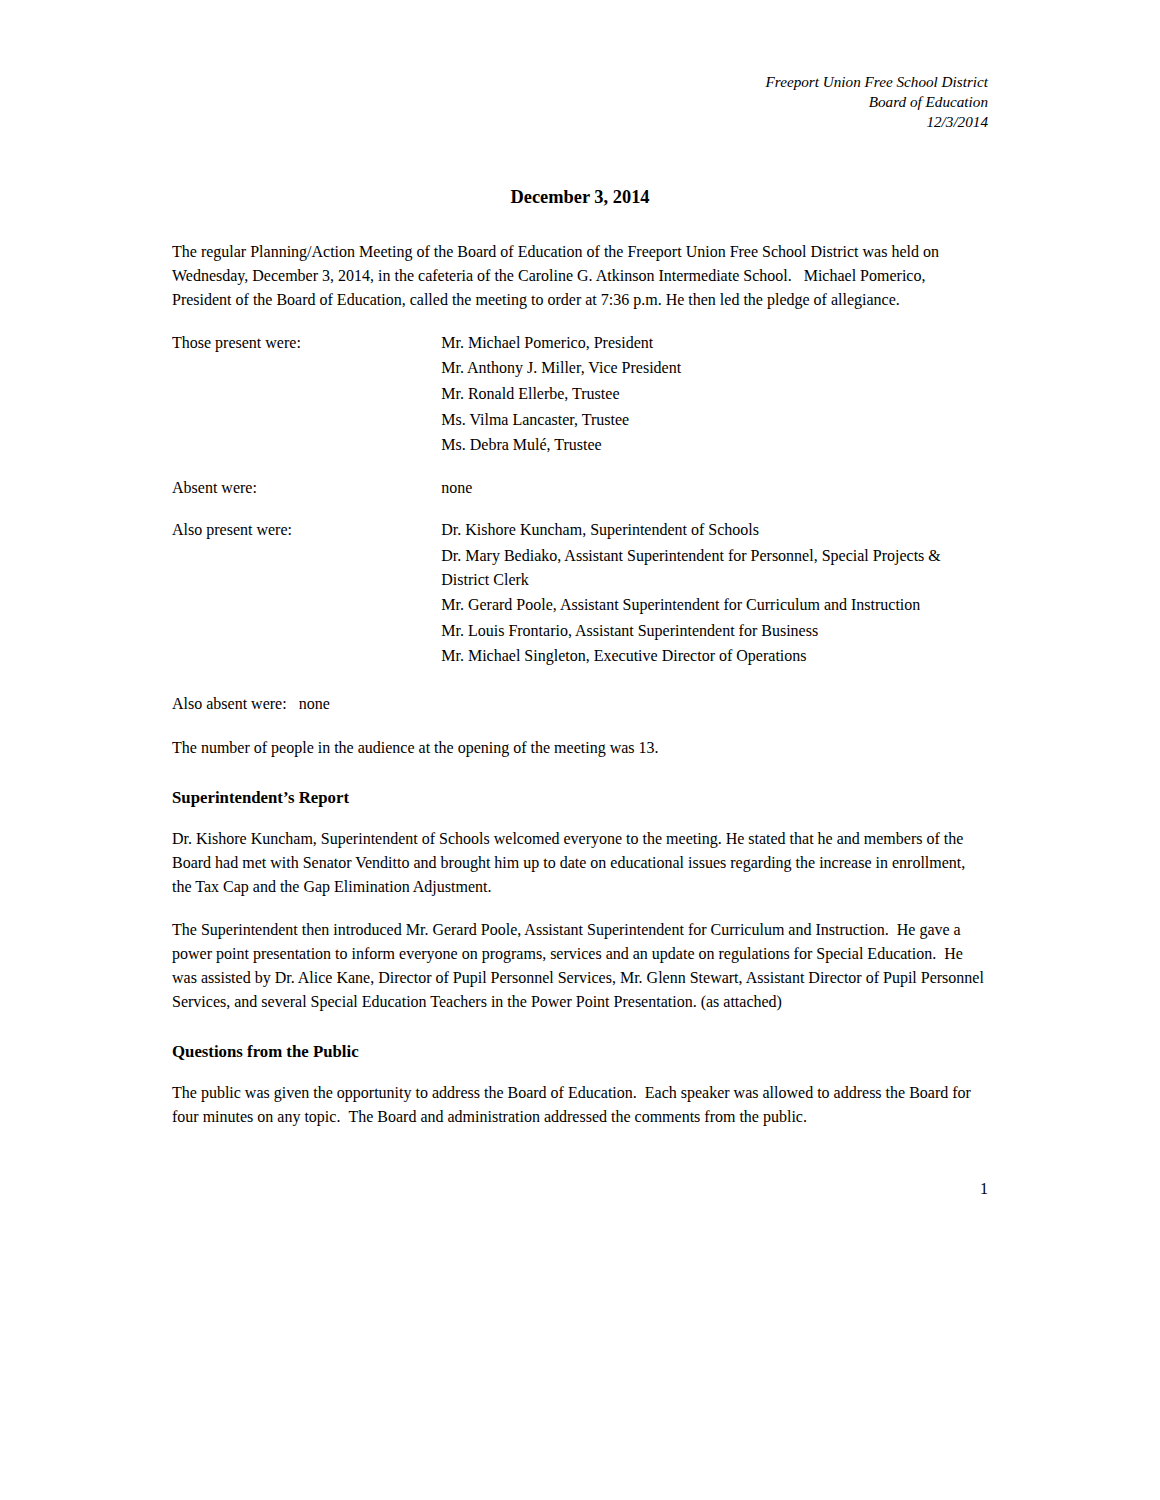Freeport Union Free School District
Board of Education
12/3/2014
December 3, 2014
The regular Planning/Action Meeting of the Board of Education of the Freeport Union Free School District was held on Wednesday, December 3, 2014, in the cafeteria of the Caroline G. Atkinson Intermediate School. Michael Pomerico, President of the Board of Education, called the meeting to order at 7:36 p.m. He then led the pledge of allegiance.
| Those present were: | Mr. Michael Pomerico, President Mr. Anthony J. Miller, Vice President Mr. Ronald Ellerbe, Trustee Ms. Vilma Lancaster, Trustee Ms. Debra Mulé, Trustee |
| Absent were: | none |
| Also present were: | Dr. Kishore Kuncham, Superintendent of Schools Dr. Mary Bediako, Assistant Superintendent for Personnel, Special Projects & District Clerk Mr. Gerard Poole, Assistant Superintendent for Curriculum and Instruction Mr. Louis Frontario, Assistant Superintendent for Business Mr. Michael Singleton, Executive Director of Operations |
Also absent were: none
The number of people in the audience at the opening of the meeting was 13.
Superintendent’s Report
Dr. Kishore Kuncham, Superintendent of Schools welcomed everyone to the meeting. He stated that he and members of the Board had met with Senator Venditto and brought him up to date on educational issues regarding the increase in enrollment, the Tax Cap and the Gap Elimination Adjustment.
The Superintendent then introduced Mr. Gerard Poole, Assistant Superintendent for Curriculum and Instruction. He gave a power point presentation to inform everyone on programs, services and an update on regulations for Special Education. He was assisted by Dr. Alice Kane, Director of Pupil Personnel Services, Mr. Glenn Stewart, Assistant Director of Pupil Personnel Services, and several Special Education Teachers in the Power Point Presentation. (as attached)
Questions from the Public
The public was given the opportunity to address the Board of Education. Each speaker was allowed to address the Board for four minutes on any topic. The Board and administration addressed the comments from the public.
1